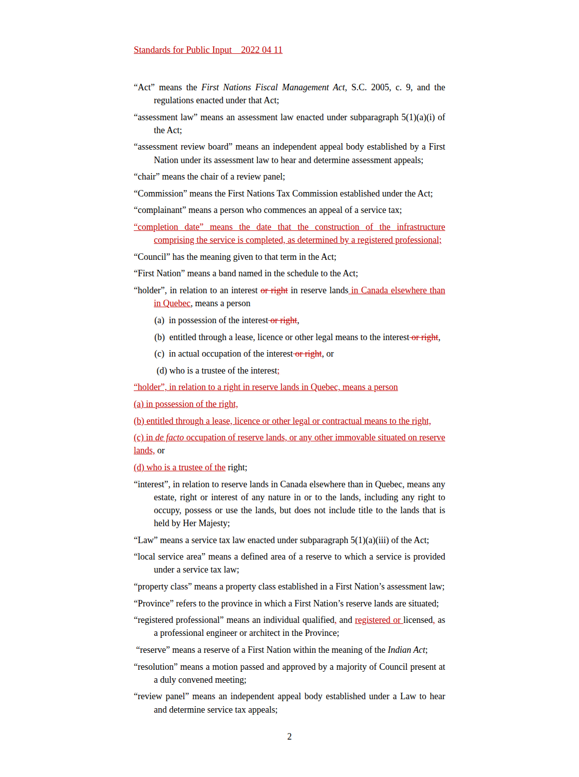Standards for Public Input 2022 04 11
“Act” means the First Nations Fiscal Management Act, S.C. 2005, c. 9, and the regulations enacted under that Act;
“assessment law” means an assessment law enacted under subparagraph 5(1)(a)(i) of the Act;
“assessment review board” means an independent appeal body established by a First Nation under its assessment law to hear and determine assessment appeals;
“chair” means the chair of a review panel;
“Commission” means the First Nations Tax Commission established under the Act;
“complainant” means a person who commences an appeal of a service tax;
“completion date” means the date that the construction of the infrastructure comprising the service is completed, as determined by a registered professional;
“Council” has the meaning given to that term in the Act;
“First Nation” means a band named in the schedule to the Act;
“holder”, in relation to an interest or right in reserve lands in Canada elsewhere than in Quebec, means a person
(a) in possession of the interest or right,
(b) entitled through a lease, licence or other legal means to the interest or right,
(c) in actual occupation of the interest or right, or
(d) who is a trustee of the interest;
“holder”, in relation to a right in reserve lands in Quebec, means a person
(a) in possession of the right,
(b) entitled through a lease, licence or other legal or contractual means to the right,
(c) in de facto occupation of reserve lands, or any other immovable situated on reserve lands, or
(d) who is a trustee of the right;
“interest”, in relation to reserve lands in Canada elsewhere than in Quebec, means any estate, right or interest of any nature in or to the lands, including any right to occupy, possess or use the lands, but does not include title to the lands that is held by Her Majesty;
“Law” means a service tax law enacted under subparagraph 5(1)(a)(iii) of the Act;
“local service area” means a defined area of a reserve to which a service is provided under a service tax law;
“property class” means a property class established in a First Nation’s assessment law;
“Province” refers to the province in which a First Nation’s reserve lands are situated;
“registered professional” means an individual qualified, and registered or licensed, as a professional engineer or architect in the Province;
“reserve” means a reserve of a First Nation within the meaning of the Indian Act;
“resolution” means a motion passed and approved by a majority of Council present at a duly convened meeting;
“review panel” means an independent appeal body established under a Law to hear and determine service tax appeals;
2